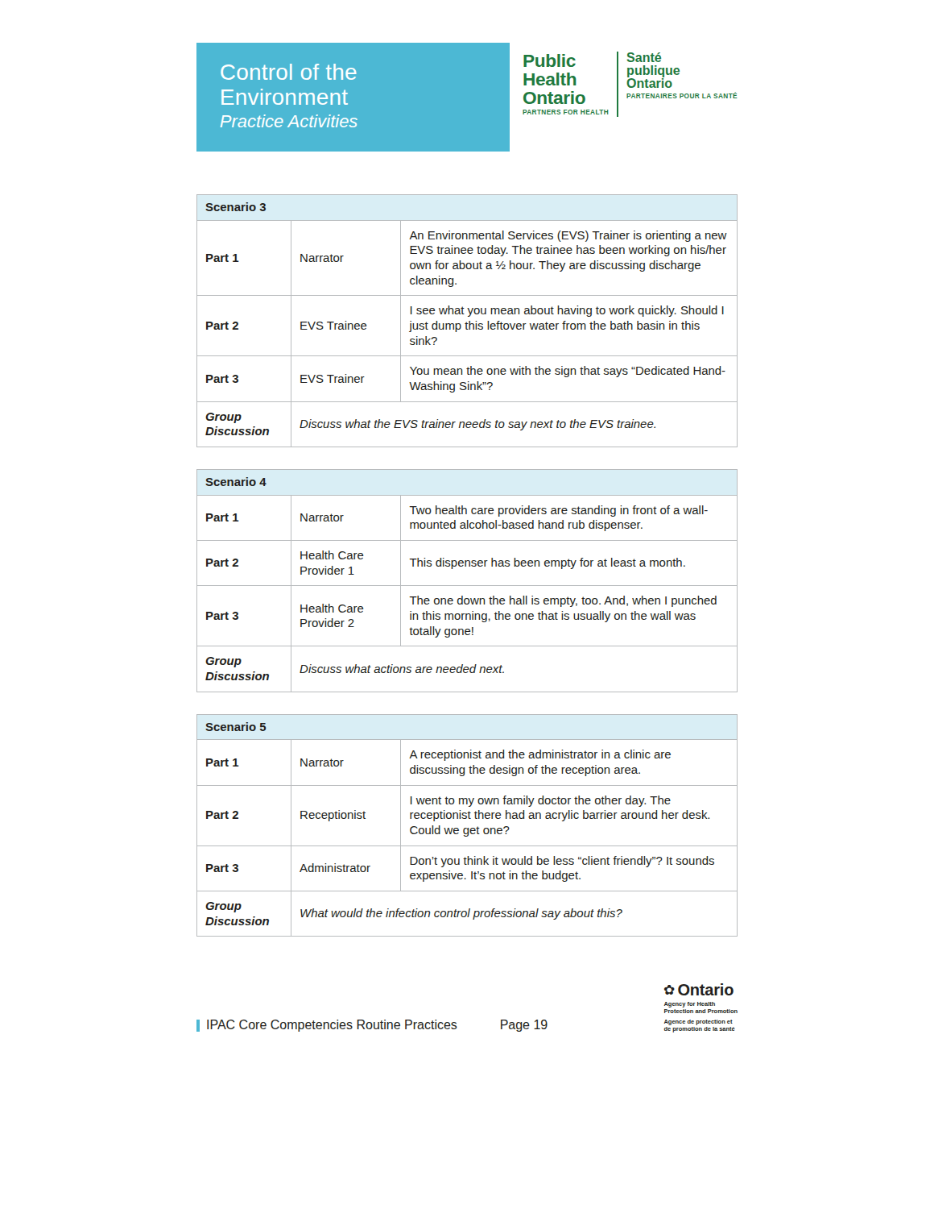Control of the Environment
Practice Activities
Public
Health
Ontario
PARTNERS FOR HEALTH
Santé
publique
Ontario
PARTENAIRES POUR LA SANTÉ
| Scenario 3 |
| --- |
| Part 1 | Narrator | An Environmental Services (EVS) Trainer is orienting a new EVS trainee today. The trainee has been working on his/her own for about a ½ hour. They are discussing discharge cleaning. |
| Part 2 | EVS Trainee | I see what you mean about having to work quickly. Should I just dump this leftover water from the bath basin in this sink? |
| Part 3 | EVS Trainer | You mean the one with the sign that says “Dedicated Hand-Washing Sink”? |
| Group Discussion | Discuss what the EVS trainer needs to say next to the EVS trainee. |
| Scenario 4 |
| --- |
| Part 1 | Narrator | Two health care providers are standing in front of a wall-mounted alcohol-based hand rub dispenser. |
| Part 2 | Health Care Provider 1 | This dispenser has been empty for at least a month. |
| Part 3 | Health Care Provider 2 | The one down the hall is empty, too. And, when I punched in this morning, the one that is usually on the wall was totally gone! |
| Group Discussion | Discuss what actions are needed next. |
| Scenario 5 |
| --- |
| Part 1 | Narrator | A receptionist and the administrator in a clinic are discussing the design of the reception area. |
| Part 2 | Receptionist | I went to my own family doctor the other day. The receptionist there had an acrylic barrier around her desk. Could we get one? |
| Part 3 | Administrator | Don’t you think it would be less “client friendly”? It sounds expensive. It’s not in the budget. |
| Group Discussion | What would the infection control professional say about this? |
IPAC Core Competencies Routine Practices Page 19
✿ Ontario
Agency for Health
Protection and Promotion Agence de protection et
de promotion de la santé